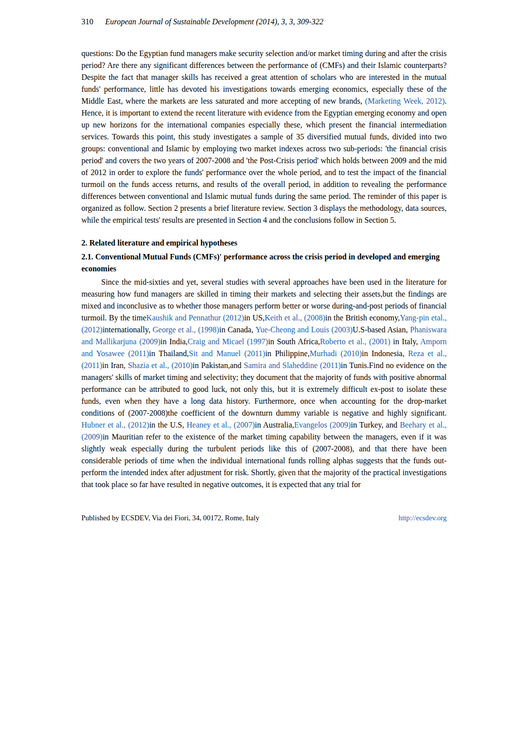310 European Journal of Sustainable Development (2014), 3, 3, 309-322
questions: Do the Egyptian fund managers make security selection and/or market timing during and after the crisis period? Are there any significant differences between the performance of (CMFs) and their Islamic counterparts? Despite the fact that manager skills has received a great attention of scholars who are interested in the mutual funds' performance, little has devoted his investigations towards emerging economics, especially these of the Middle East, where the markets are less saturated and more accepting of new brands, (Marketing Week, 2012). Hence, it is important to extend the recent literature with evidence from the Egyptian emerging economy and open up new horizons for the international companies especially these, which present the financial intermediation services. Towards this point, this study investigates a sample of 35 diversified mutual funds, divided into two groups: conventional and Islamic by employing two market indexes across two sub-periods: 'the financial crisis period' and covers the two years of 2007-2008 and 'the Post-Crisis period' which holds between 2009 and the mid of 2012 in order to explore the funds' performance over the whole period, and to test the impact of the financial turmoil on the funds access returns, and results of the overall period, in addition to revealing the performance differences between conventional and Islamic mutual funds during the same period. The reminder of this paper is organized as follow. Section 2 presents a brief literature review. Section 3 displays the methodology, data sources, while the empirical tests' results are presented in Section 4 and the conclusions follow in Section 5.
2. Related literature and empirical hypotheses
2.1. Conventional Mutual Funds (CMFs)' performance across the crisis period in developed and emerging economies
Since the mid-sixties and yet, several studies with several approaches have been used in the literature for measuring how fund managers are skilled in timing their markets and selecting their assets,but the findings are mixed and inconclusive as to whether those managers perform better or worse during-and-post periods of financial turmoil. By the timeKaushik and Pennathur (2012) in US,Keith et al., (2008) in the British economy,Yang-pin etal., (2012) internationally, George et al., (1998) in Canada, Yue-Cheong and Louis (2003) U.S-based Asian, Phaniswara and Mallikarjuna (2009) in India,Craig and Micael (1997) in South Africa,Roberto et al., (2001) in Italy, Amporn and Yosawee (2011) in Thailand,Sit and Manuel (2011) in Philippine,Murhadi (2010) in Indonesia, Reza et al., (2011) in Iran, Shazia et al., (2010) in Pakistan,and Samira and Slaheddine (2011) in Tunis.Find no evidence on the managers' skills of market timing and selectivity; they document that the majority of funds with positive abnormal performance can be attributed to good luck, not only this, but it is extremely difficult ex-post to isolate these funds, even when they have a long data history. Furthermore, once when accounting for the drop-market conditions of (2007-2008)the coefficient of the downturn dummy variable is negative and highly significant. Hubner et al., (2012) in the U.S, Heaney et al., (2007) in Australia,Evangelos (2009) in Turkey, and Beehary et al., (2009) in Mauritian refer to the existence of the market timing capability between the managers, even if it was slightly weak especially during the turbulent periods like this of (2007-2008), and that there have been considerable periods of time when the individual international funds rolling alphas suggests that the funds out-perform the intended index after adjustment for risk. Shortly, given that the majority of the practical investigations that took place so far have resulted in negative outcomes, it is expected that any trial for
Published by ECSDEV, Via dei Fiori, 34, 00172, Rome, Italy http://ecsdev.org